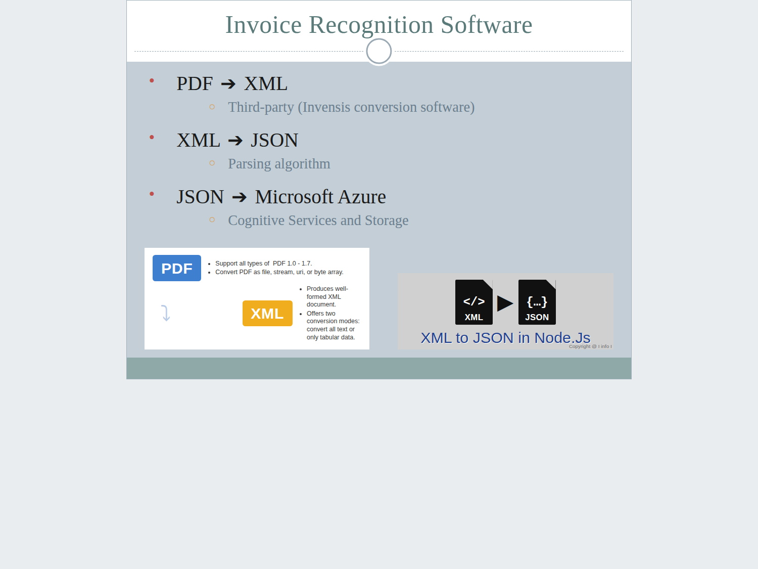Invoice Recognition Software
PDF ➔ XML
Third-party (Invensis conversion software)
XML ➔ JSON
Parsing algorithm
JSON ➔ Microsoft Azure
Cognitive Services and Storage
PDF
Support all types of PDF 1.0 - 1.7.
Convert PDF as file, stream, uri, or byte array.
⤵
XML
Produces well-formed XML document.
Offers two conversion modes: convert all text or only tabular data.
</> XML
▶
{…} JSON
XML to JSON in Node.Js
Copyright @ I info I